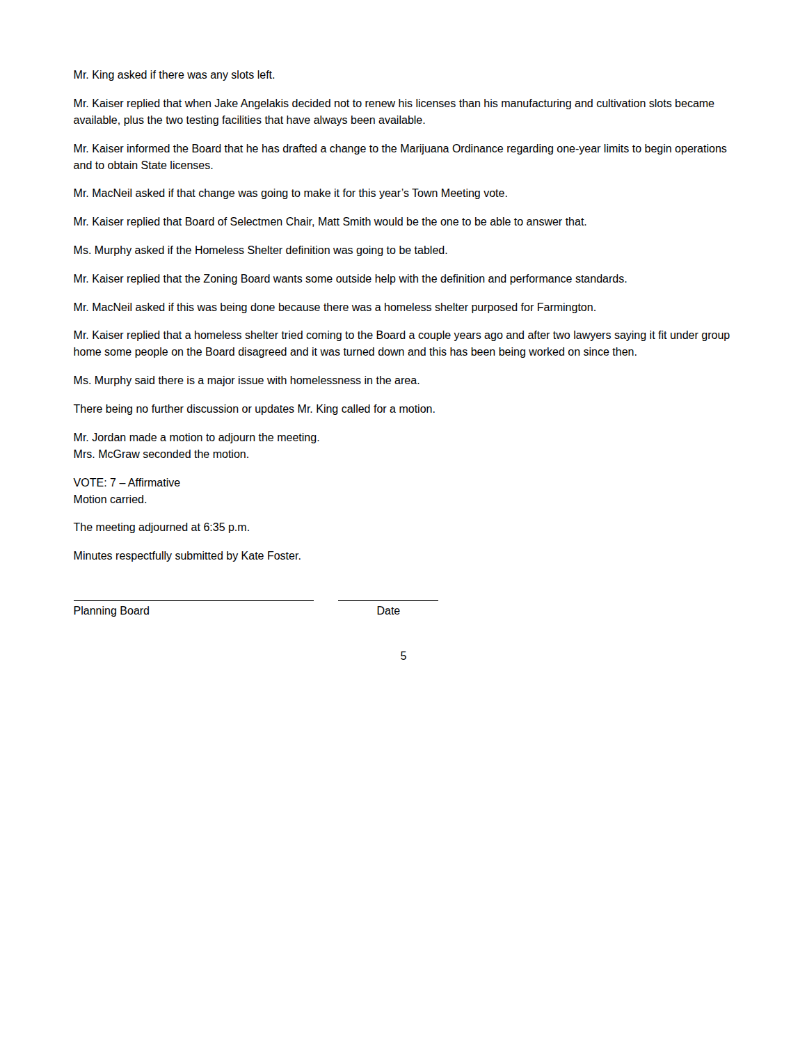Mr. King asked if there was any slots left.
Mr. Kaiser replied that when Jake Angelakis decided not to renew his licenses than his manufacturing and cultivation slots became available, plus the two testing facilities that have always been available.
Mr. Kaiser informed the Board that he has drafted a change to the Marijuana Ordinance regarding one-year limits to begin operations and to obtain State licenses.
Mr. MacNeil asked if that change was going to make it for this year’s Town Meeting vote.
Mr. Kaiser replied that Board of Selectmen Chair, Matt Smith would be the one to be able to answer that.
Ms. Murphy asked if the Homeless Shelter definition was going to be tabled.
Mr. Kaiser replied that the Zoning Board wants some outside help with the definition and performance standards.
Mr. MacNeil asked if this was being done because there was a homeless shelter purposed for Farmington.
Mr. Kaiser replied that a homeless shelter tried coming to the Board a couple years ago and after two lawyers saying it fit under group home some people on the Board disagreed and it was turned down and this has been being worked on since then.
Ms. Murphy said there is a major issue with homelessness in the area.
There being no further discussion or updates Mr. King called for a motion.
Mr. Jordan made a motion to adjourn the meeting.
Mrs. McGraw seconded the motion.
VOTE: 7 – Affirmative
Motion carried.
The meeting adjourned at 6:35 p.m.
Minutes respectfully submitted by Kate Foster.
Planning Board
Date
5